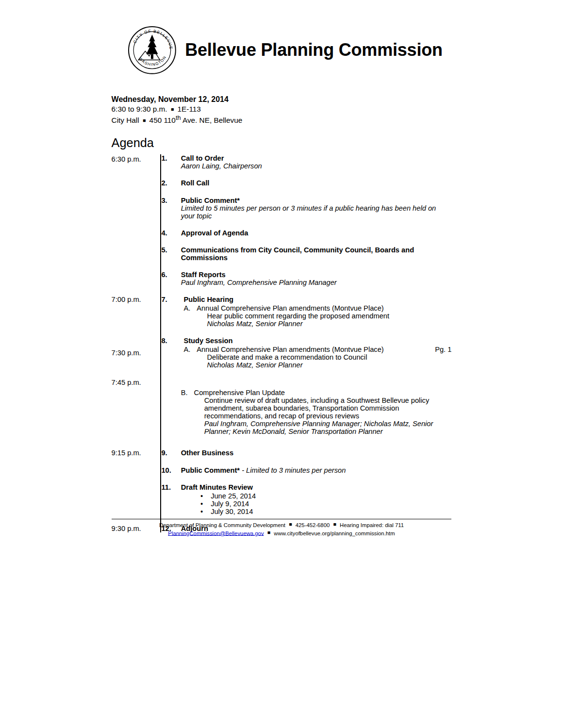CITY OF BELLEVUE WASHINGTON
Bellevue Planning Commission
Wednesday, November 12, 2014
6:30 to 9:30 p.m. ■ 1E-113
City Hall ■ 450 110th Ave. NE, Bellevue
Agenda
| 6:30 p.m. | | 1. Call to Order Aaron Laing, Chairperson 2. Roll Call 3. Public Comment* Limited to 5 minutes per person or 3 minutes if a public hearing has been held on your topic 4. Approval of Agenda 5. Communications from City Council, Community Council, Boards and Commissions 6. Staff Reports Paul Inghram, Comprehensive Planning Manager |
| 7:00 p.m. | | 7. Public Hearing A. Annual Comprehensive Plan amendments (Montvue Place) Hear public comment regarding the proposed amendment Nicholas Matz, Senior Planner |
| 7:30 p.m. | | 8. Study Session A. Pg. 1 Annual Comprehensive Plan amendments (Montvue Place) Deliberate and make a recommendation to Council Nicholas Matz, Senior Planner |
| 7:45 p.m. | | B. Comprehensive Plan Update Continue review of draft updates, including a Southwest Bellevue policy amendment, subarea boundaries, Transportation Commission recommendations, and recap of previous reviews Paul Inghram, Comprehensive Planning Manager; Nicholas Matz, Senior Planner; Kevin McDonald, Senior Transportation Planner |
| 9:15 p.m. | | 9. Other Business 10. Public Comment* - Limited to 3 minutes per person 11. Draft Minutes Review June 25, 2014 July 9, 2014 July 30, 2014 |
| 9:30 p.m. | | 12. Adjourn |
Department of Planning & Community Development ■ 425-452-6800 ■ Hearing Impaired: dial 711
PlanningCommission@Bellevuewa.gov ■ www.cityofbellevue.org/planning_commission.htm